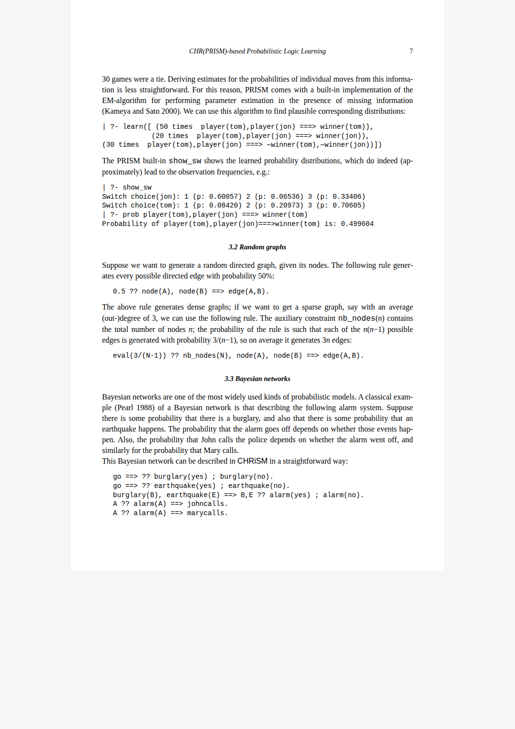CHR(PRISM)-based Probabilistic Logic Learning 7
30 games were a tie. Deriving estimates for the probabilities of individual moves from this information is less straightforward. For this reason, PRISM comes with a built-in implementation of the EM-algorithm for performing parameter estimation in the presence of missing information (Kameya and Sato 2000). We can use this algorithm to find plausible corresponding distributions:
| ?- learn([ (50 times  player(tom),player(jon) ===> winner(tom)),
            (20 times  player(tom),player(jon) ===> winner(jon)),
(30 times  player(tom),player(jon) ===> ∼winner(tom),∼winner(jon))])
The PRISM built-in show_sw shows the learned probability distributions, which do indeed (approximately) lead to the observation frequencies, e.g.:
| ?- show_sw
Switch choice(jon): 1 (p: 0.60057) 2 (p: 0.06536) 3 (p: 0.33406)
Switch choice(tom): 1 (p: 0.08420) 2 (p: 0.20973) 3 (p: 0.70605)
| ?- prob player(tom),player(jon) ===> winner(tom)
Probability of player(tom),player(jon)===>winner(tom) is: 0.499604
3.2 Random graphs
Suppose we want to generate a random directed graph, given its nodes. The following rule generates every possible directed edge with probability 50%:
0.5 ?? node(A), node(B) ==> edge(A,B).
The above rule generates dense graphs; if we want to get a sparse graph, say with an average (out-)degree of 3, we can use the following rule. The auxiliary constraint nb_nodes(n) contains the total number of nodes n; the probability of the rule is such that each of the n(n−1) possible edges is generated with probability 3/(n−1), so on average it generates 3n edges:
eval(3/(N-1)) ?? nb_nodes(N), node(A), node(B) ==> edge(A,B).
3.3 Bayesian networks
Bayesian networks are one of the most widely used kinds of probabilistic models. A classical example (Pearl 1988) of a Bayesian network is that describing the following alarm system. Suppose there is some probability that there is a burglary, and also that there is some probability that an earthquake happens. The probability that the alarm goes off depends on whether those events happen. Also, the probability that John calls the police depends on whether the alarm went off, and similarly for the probability that Mary calls.
This Bayesian network can be described in CHRiSM in a straightforward way:
go ==> ?? burglary(yes) ; burglary(no).
go ==> ?? earthquake(yes) ; earthquake(no).
burglary(B), earthquake(E) ==> B,E ?? alarm(yes) ; alarm(no).
A ?? alarm(A) ==> johncalls.
A ?? alarm(A) ==> marycalls.